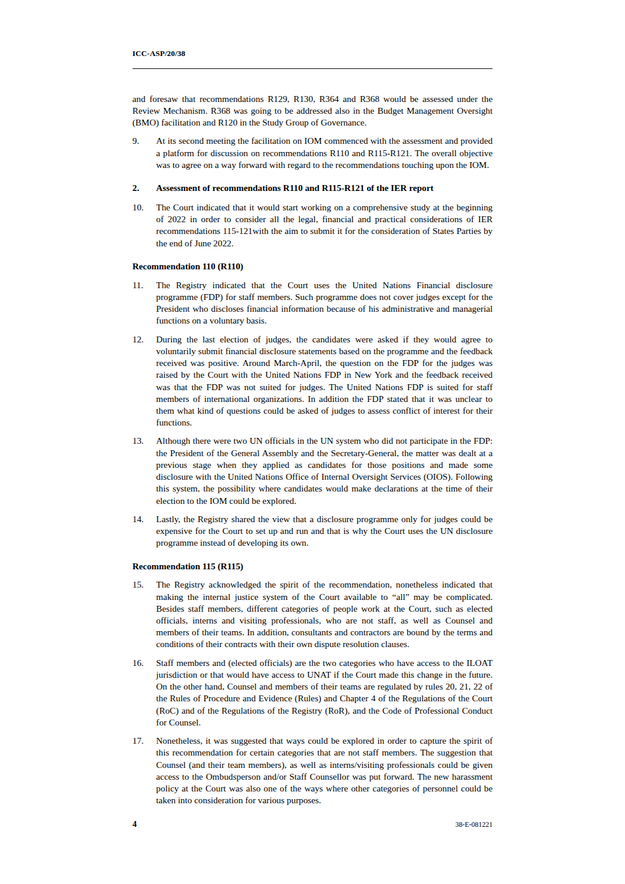ICC-ASP/20/38
and foresaw that recommendations R129, R130, R364 and R368 would be assessed under the Review Mechanism. R368 was going to be addressed also in the Budget Management Oversight (BMO) facilitation and R120 in the Study Group of Governance.
9.
At its second meeting the facilitation on IOM commenced with the assessment and provided a platform for discussion on recommendations R110 and R115-R121. The overall objective was to agree on a way forward with regard to the recommendations touching upon the IOM.
2. Assessment of recommendations R110 and R115-R121 of the IER report
10.
The Court indicated that it would start working on a comprehensive study at the beginning of 2022 in order to consider all the legal, financial and practical considerations of IER recommendations 115-121with the aim to submit it for the consideration of States Parties by the end of June 2022.
Recommendation 110 (R110)
11.
The Registry indicated that the Court uses the United Nations Financial disclosure programme (FDP) for staff members. Such programme does not cover judges except for the President who discloses financial information because of his administrative and managerial functions on a voluntary basis.
12.
During the last election of judges, the candidates were asked if they would agree to voluntarily submit financial disclosure statements based on the programme and the feedback received was positive. Around March-April, the question on the FDP for the judges was raised by the Court with the United Nations FDP in New York and the feedback received was that the FDP was not suited for judges. The United Nations FDP is suited for staff members of international organizations. In addition the FDP stated that it was unclear to them what kind of questions could be asked of judges to assess conflict of interest for their functions.
13.
Although there were two UN officials in the UN system who did not participate in the FDP: the President of the General Assembly and the Secretary-General, the matter was dealt at a previous stage when they applied as candidates for those positions and made some disclosure with the United Nations Office of Internal Oversight Services (OIOS). Following this system, the possibility where candidates would make declarations at the time of their election to the IOM could be explored.
14.
Lastly, the Registry shared the view that a disclosure programme only for judges could be expensive for the Court to set up and run and that is why the Court uses the UN disclosure programme instead of developing its own.
Recommendation 115 (R115)
15.
The Registry acknowledged the spirit of the recommendation, nonetheless indicated that making the internal justice system of the Court available to “all” may be complicated. Besides staff members, different categories of people work at the Court, such as elected officials, interns and visiting professionals, who are not staff, as well as Counsel and members of their teams. In addition, consultants and contractors are bound by the terms and conditions of their contracts with their own dispute resolution clauses.
16.
Staff members and (elected officials) are the two categories who have access to the ILOAT jurisdiction or that would have access to UNAT if the Court made this change in the future. On the other hand, Counsel and members of their teams are regulated by rules 20, 21, 22 of the Rules of Procedure and Evidence (Rules) and Chapter 4 of the Regulations of the Court (RoC) and of the Regulations of the Registry (RoR), and the Code of Professional Conduct for Counsel.
17.
Nonetheless, it was suggested that ways could be explored in order to capture the spirit of this recommendation for certain categories that are not staff members. The suggestion that Counsel (and their team members), as well as interns/visiting professionals could be given access to the Ombudsperson and/or Staff Counsellor was put forward. The new harassment policy at the Court was also one of the ways where other categories of personnel could be taken into consideration for various purposes.
4 38-E-081221